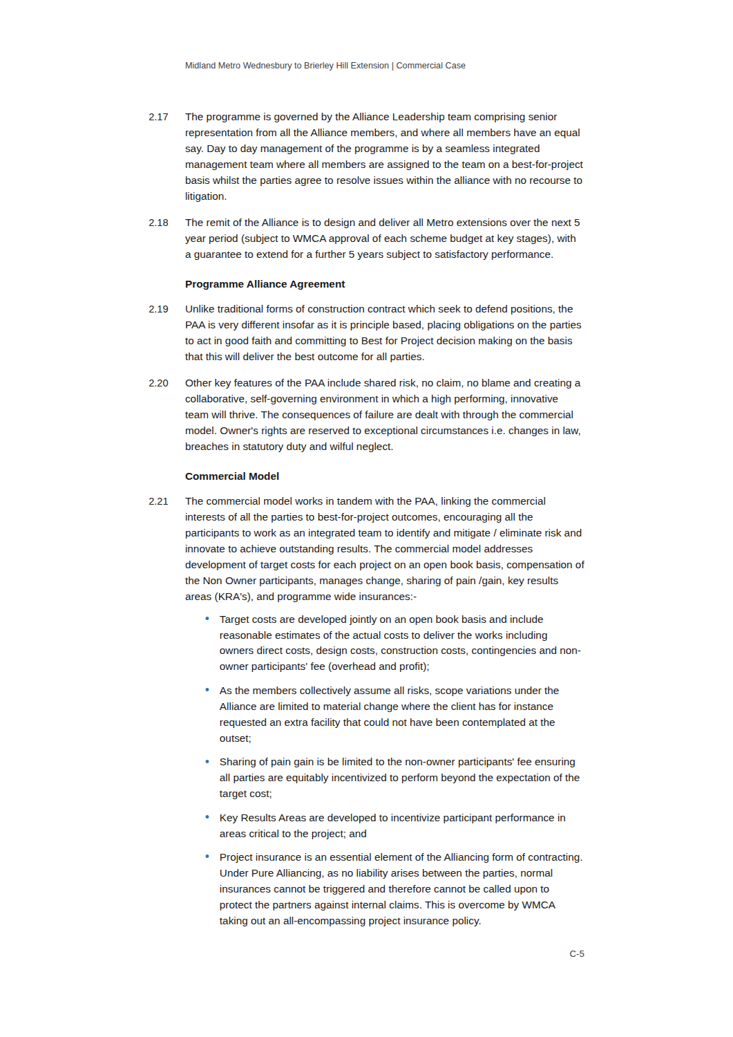Midland Metro Wednesbury to Brierley Hill Extension | Commercial Case
2.17
The programme is governed by the Alliance Leadership team comprising senior representation from all the Alliance members, and where all members have an equal say. Day to day management of the programme is by a seamless integrated management team where all members are assigned to the team on a best-for-project basis whilst the parties agree to resolve issues within the alliance with no recourse to litigation.
2.18
The remit of the Alliance is to design and deliver all Metro extensions over the next 5 year period (subject to WMCA approval of each scheme budget at key stages), with a guarantee to extend for a further 5 years subject to satisfactory performance.
Programme Alliance Agreement
2.19
Unlike traditional forms of construction contract which seek to defend positions, the PAA is very different insofar as it is principle based, placing obligations on the parties to act in good faith and committing to Best for Project decision making on the basis that this will deliver the best outcome for all parties.
2.20
Other key features of the PAA include shared risk, no claim, no blame and creating a collaborative, self-governing environment in which a high performing, innovative team will thrive. The consequences of failure are dealt with through the commercial model. Owner's rights are reserved to exceptional circumstances i.e. changes in law, breaches in statutory duty and wilful neglect.
Commercial Model
2.21
The commercial model works in tandem with the PAA, linking the commercial interests of all the parties to best-for-project outcomes, encouraging all the participants to work as an integrated team to identify and mitigate / eliminate risk and innovate to achieve outstanding results. The commercial model addresses development of target costs for each project on an open book basis, compensation of the Non Owner participants, manages change, sharing of pain /gain, key results areas (KRA's), and programme wide insurances:-
Target costs are developed jointly on an open book basis and include reasonable estimates of the actual costs to deliver the works including owners direct costs, design costs, construction costs, contingencies and non-owner participants' fee (overhead and profit);
As the members collectively assume all risks, scope variations under the Alliance are limited to material change where the client has for instance requested an extra facility that could not have been contemplated at the outset;
Sharing of pain gain is be limited to the non-owner participants' fee ensuring all parties are equitably incentivized to perform beyond the expectation of the target cost;
Key Results Areas are developed to incentivize participant performance in areas critical to the project; and
Project insurance is an essential element of the Alliancing form of contracting. Under Pure Alliancing, as no liability arises between the parties, normal insurances cannot be triggered and therefore cannot be called upon to protect the partners against internal claims. This is overcome by WMCA taking out an all-encompassing project insurance policy.
C-5